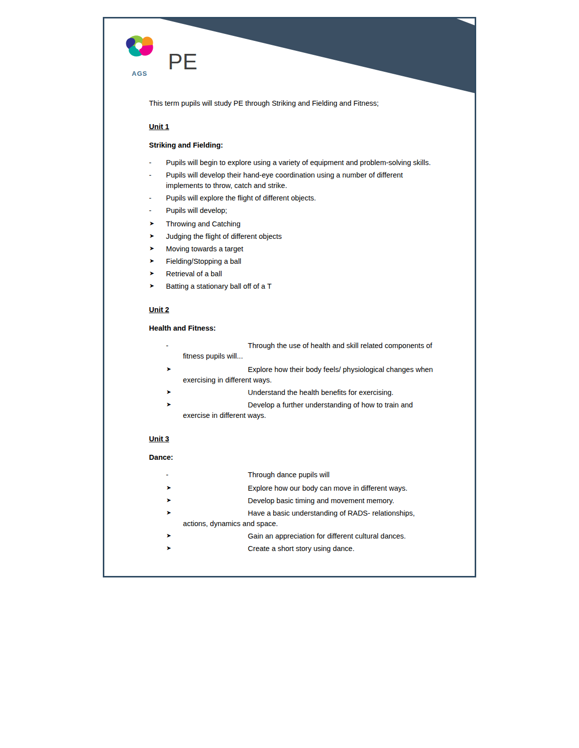AGS
PE
This term pupils will study PE through Striking and Fielding and Fitness;
Unit 1
Striking and Fielding:
Pupils will begin to explore using a variety of equipment and problem-solving skills.
Pupils will develop their hand-eye coordination using a number of different implements to throw, catch and strike.
Pupils will explore the flight of different objects.
Pupils will develop;
Throwing and Catching
Judging the flight of different objects
Moving towards a target
Fielding/Stopping a ball
Retrieval of a ball
Batting a stationary ball off of a T
Unit 2
Health and Fitness:
Through the use of health and skill related components of fitness pupils will...
Explore how their body feels/ physiological changes when exercising in different ways.
Understand the health benefits for exercising.
Develop a further understanding of how to train and exercise in different ways.
Unit 3
Dance:
Through dance pupils will
Explore how our body can move in different ways.
Develop basic timing and movement memory.
Have a basic understanding of RADS- relationships, actions, dynamics and space.
Gain an appreciation for different cultural dances.
Create a short story using dance.